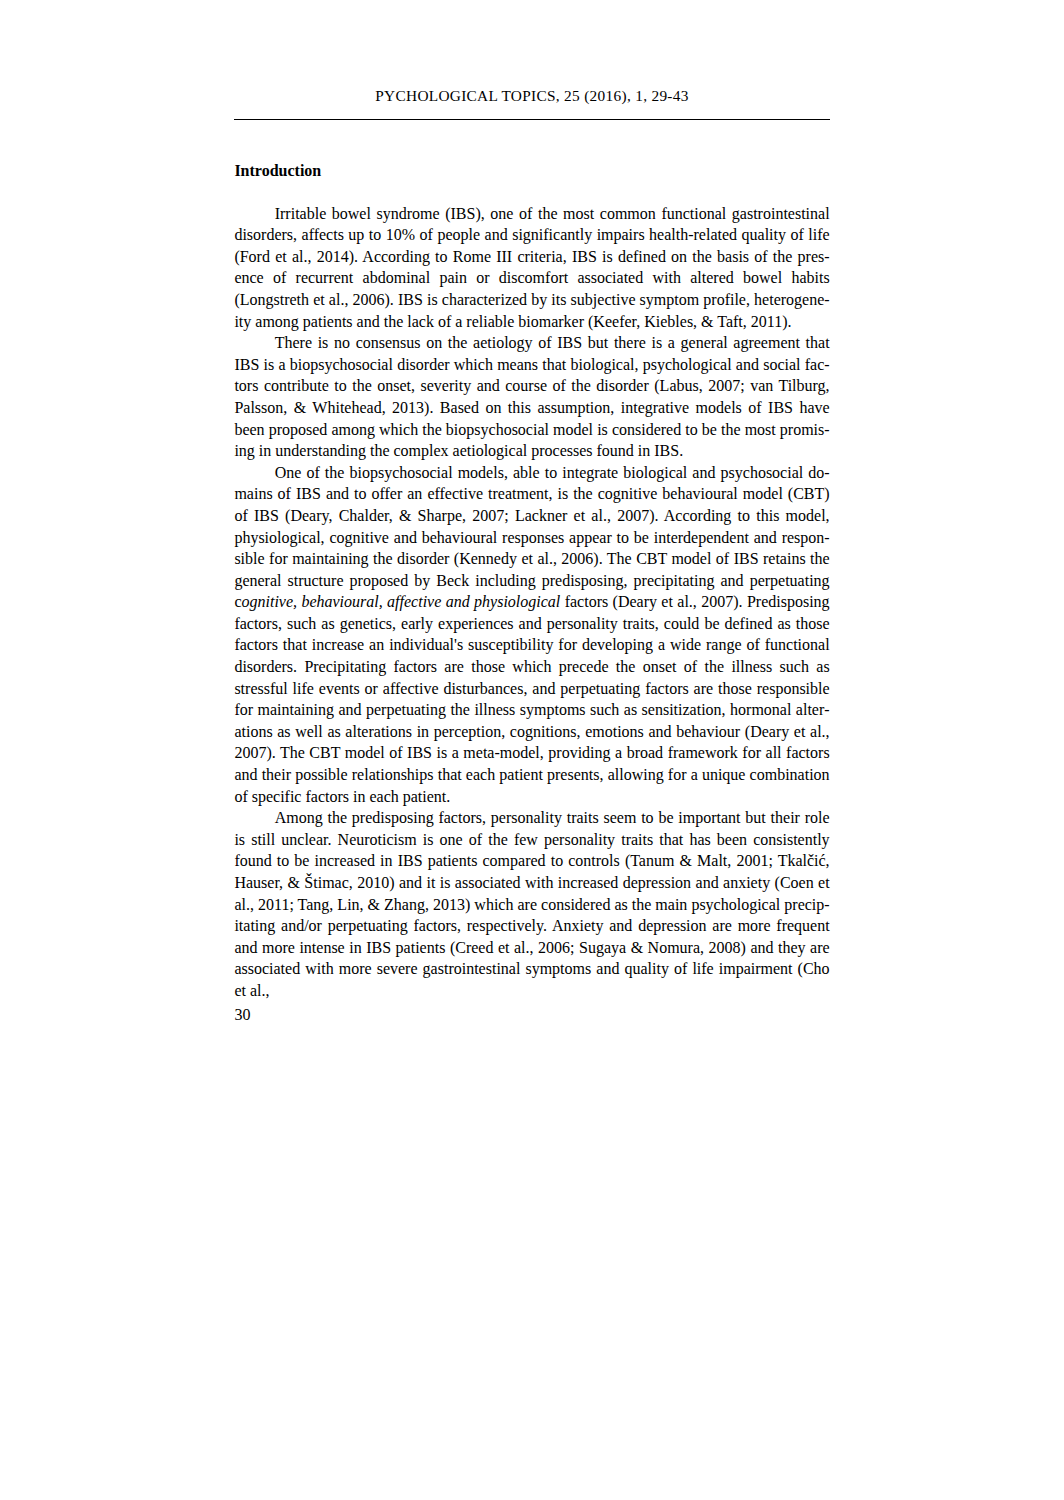PYCHOLOGICAL TOPICS, 25 (2016), 1, 29-43
Introduction
Irritable bowel syndrome (IBS), one of the most common functional gastrointestinal disorders, affects up to 10% of people and significantly impairs health-related quality of life (Ford et al., 2014). According to Rome III criteria, IBS is defined on the basis of the presence of recurrent abdominal pain or discomfort associated with altered bowel habits (Longstreth et al., 2006). IBS is characterized by its subjective symptom profile, heterogeneity among patients and the lack of a reliable biomarker (Keefer, Kiebles, & Taft, 2011).
There is no consensus on the aetiology of IBS but there is a general agreement that IBS is a biopsychosocial disorder which means that biological, psychological and social factors contribute to the onset, severity and course of the disorder (Labus, 2007; van Tilburg, Palsson, & Whitehead, 2013). Based on this assumption, integrative models of IBS have been proposed among which the biopsychosocial model is considered to be the most promising in understanding the complex aetiological processes found in IBS.
One of the biopsychosocial models, able to integrate biological and psychosocial domains of IBS and to offer an effective treatment, is the cognitive behavioural model (CBT) of IBS (Deary, Chalder, & Sharpe, 2007; Lackner et al., 2007). According to this model, physiological, cognitive and behavioural responses appear to be interdependent and responsible for maintaining the disorder (Kennedy et al., 2006). The CBT model of IBS retains the general structure proposed by Beck including predisposing, precipitating and perpetuating cognitive, behavioural, affective and physiological factors (Deary et al., 2007). Predisposing factors, such as genetics, early experiences and personality traits, could be defined as those factors that increase an individual's susceptibility for developing a wide range of functional disorders. Precipitating factors are those which precede the onset of the illness such as stressful life events or affective disturbances, and perpetuating factors are those responsible for maintaining and perpetuating the illness symptoms such as sensitization, hormonal alterations as well as alterations in perception, cognitions, emotions and behaviour (Deary et al., 2007). The CBT model of IBS is a meta-model, providing a broad framework for all factors and their possible relationships that each patient presents, allowing for a unique combination of specific factors in each patient.
Among the predisposing factors, personality traits seem to be important but their role is still unclear. Neuroticism is one of the few personality traits that has been consistently found to be increased in IBS patients compared to controls (Tanum & Malt, 2001; Tkalčić, Hauser, & Štimac, 2010) and it is associated with increased depression and anxiety (Coen et al., 2011; Tang, Lin, & Zhang, 2013) which are considered as the main psychological precipitating and/or perpetuating factors, respectively. Anxiety and depression are more frequent and more intense in IBS patients (Creed et al., 2006; Sugaya & Nomura, 2008) and they are associated with more severe gastrointestinal symptoms and quality of life impairment (Cho et al.,
30